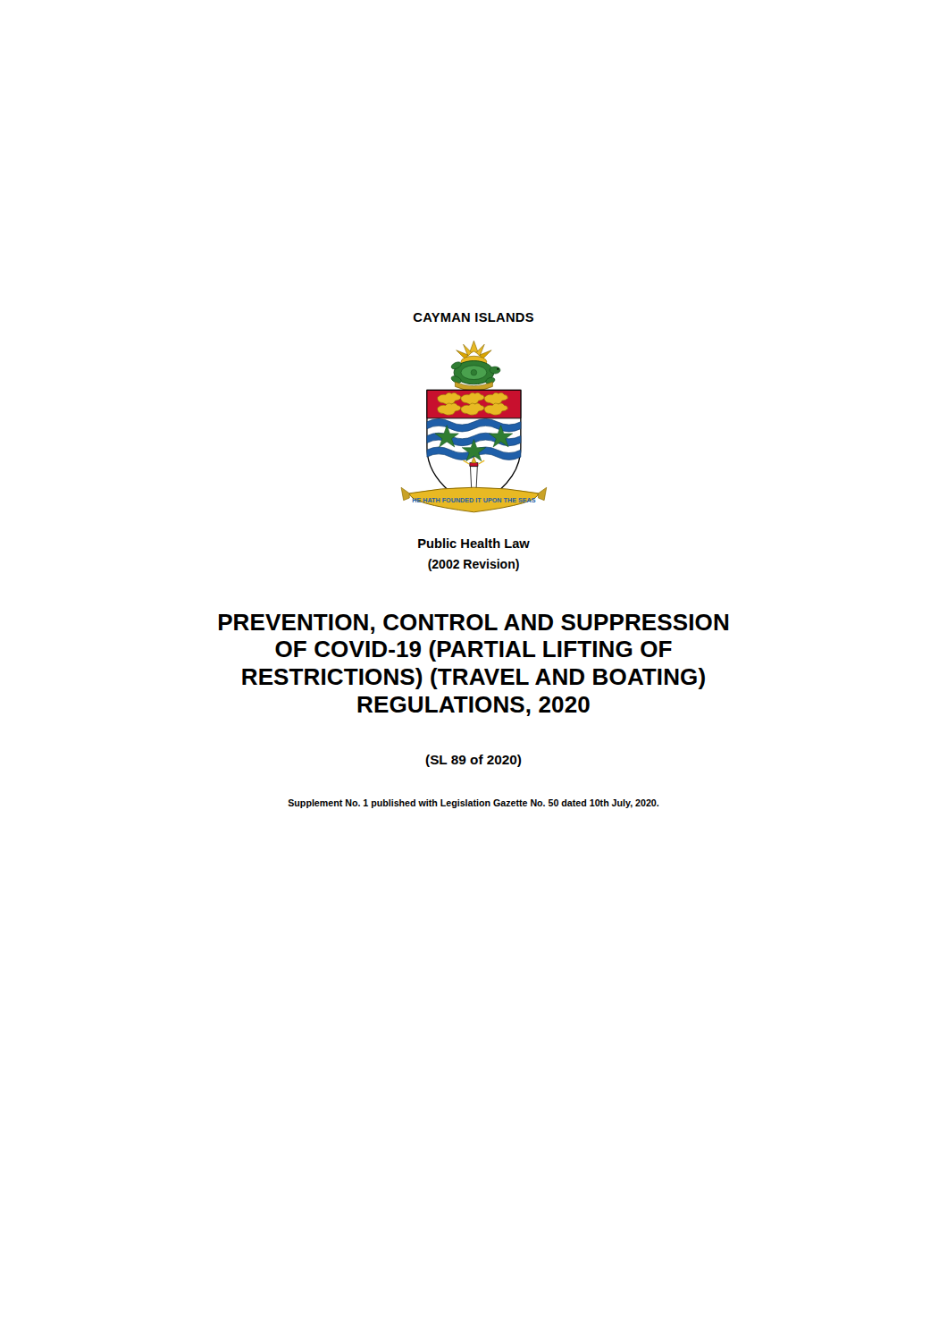CAYMAN ISLANDS
HE HATH FOUNDED IT UPON THE SEAS
Public Health Law
(2002 Revision)
PREVENTION, CONTROL AND SUPPRESSION OF COVID-19 (PARTIAL LIFTING OF RESTRICTIONS) (TRAVEL AND BOATING) REGULATIONS, 2020
(SL 89 of 2020)
Supplement No. 1 published with Legislation Gazette No. 50 dated 10th July, 2020.